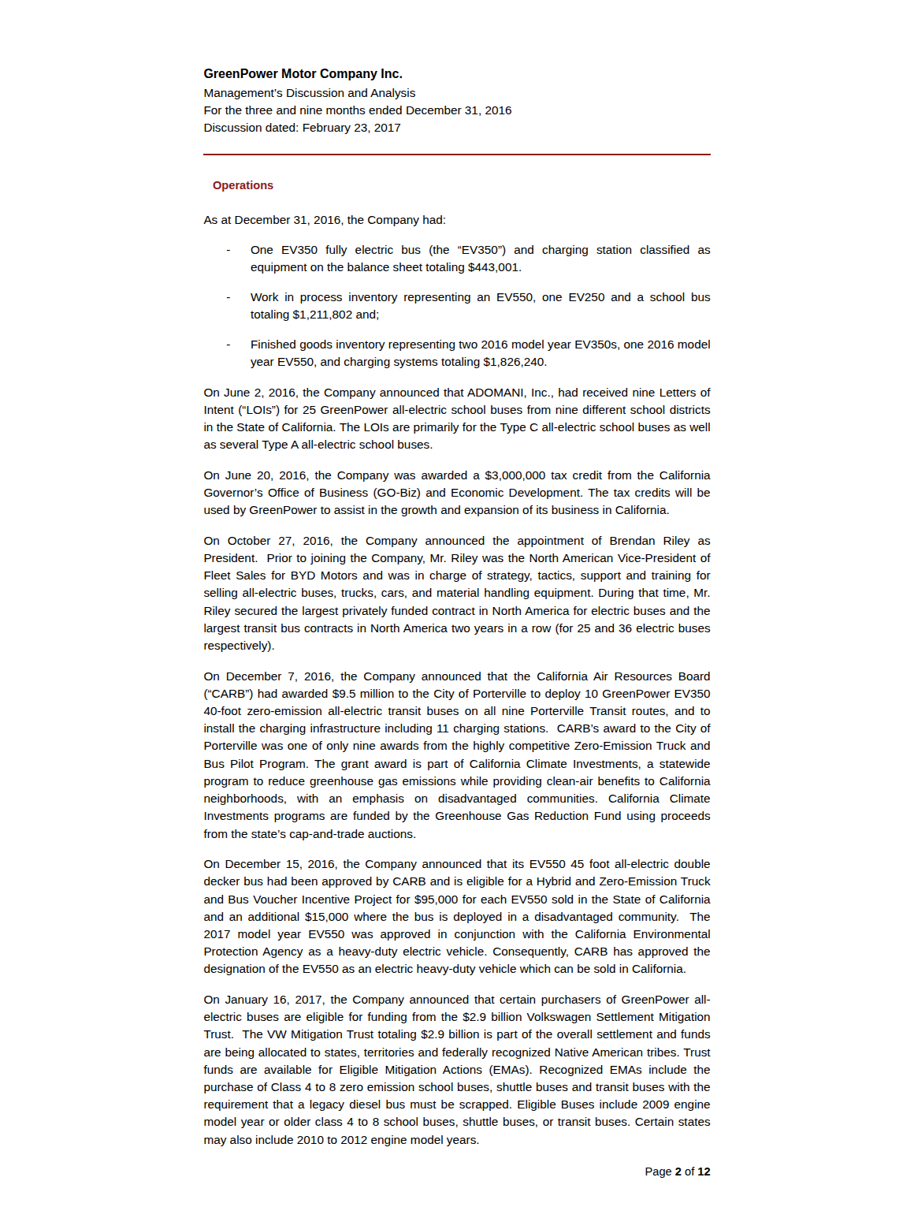GreenPower Motor Company Inc.
Management’s Discussion and Analysis
For the three and nine months ended December 31, 2016
Discussion dated: February 23, 2017
Operations
As at December 31, 2016, the Company had:
One EV350 fully electric bus (the “EV350”) and charging station classified as equipment on the balance sheet totaling $443,001.
Work in process inventory representing an EV550, one EV250 and a school bus totaling $1,211,802 and;
Finished goods inventory representing two 2016 model year EV350s, one 2016 model year EV550, and charging systems totaling $1,826,240.
On June 2, 2016, the Company announced that ADOMANI, Inc., had received nine Letters of Intent (“LOIs”) for 25 GreenPower all-electric school buses from nine different school districts in the State of California. The LOIs are primarily for the Type C all-electric school buses as well as several Type A all-electric school buses.
On June 20, 2016, the Company was awarded a $3,000,000 tax credit from the California Governor’s Office of Business (GO-Biz) and Economic Development. The tax credits will be used by GreenPower to assist in the growth and expansion of its business in California.
On October 27, 2016, the Company announced the appointment of Brendan Riley as President. Prior to joining the Company, Mr. Riley was the North American Vice-President of Fleet Sales for BYD Motors and was in charge of strategy, tactics, support and training for selling all-electric buses, trucks, cars, and material handling equipment. During that time, Mr. Riley secured the largest privately funded contract in North America for electric buses and the largest transit bus contracts in North America two years in a row (for 25 and 36 electric buses respectively).
On December 7, 2016, the Company announced that the California Air Resources Board (“CARB”) had awarded $9.5 million to the City of Porterville to deploy 10 GreenPower EV350 40-foot zero-emission all-electric transit buses on all nine Porterville Transit routes, and to install the charging infrastructure including 11 charging stations. CARB’s award to the City of Porterville was one of only nine awards from the highly competitive Zero-Emission Truck and Bus Pilot Program. The grant award is part of California Climate Investments, a statewide program to reduce greenhouse gas emissions while providing clean-air benefits to California neighborhoods, with an emphasis on disadvantaged communities. California Climate Investments programs are funded by the Greenhouse Gas Reduction Fund using proceeds from the state’s cap-and-trade auctions.
On December 15, 2016, the Company announced that its EV550 45 foot all-electric double decker bus had been approved by CARB and is eligible for a Hybrid and Zero-Emission Truck and Bus Voucher Incentive Project for $95,000 for each EV550 sold in the State of California and an additional $15,000 where the bus is deployed in a disadvantaged community. The 2017 model year EV550 was approved in conjunction with the California Environmental Protection Agency as a heavy-duty electric vehicle. Consequently, CARB has approved the designation of the EV550 as an electric heavy-duty vehicle which can be sold in California.
On January 16, 2017, the Company announced that certain purchasers of GreenPower all-electric buses are eligible for funding from the $2.9 billion Volkswagen Settlement Mitigation Trust. The VW Mitigation Trust totaling $2.9 billion is part of the overall settlement and funds are being allocated to states, territories and federally recognized Native American tribes. Trust funds are available for Eligible Mitigation Actions (EMAs). Recognized EMAs include the purchase of Class 4 to 8 zero emission school buses, shuttle buses and transit buses with the requirement that a legacy diesel bus must be scrapped. Eligible Buses include 2009 engine model year or older class 4 to 8 school buses, shuttle buses, or transit buses. Certain states may also include 2010 to 2012 engine model years.
Page 2 of 12